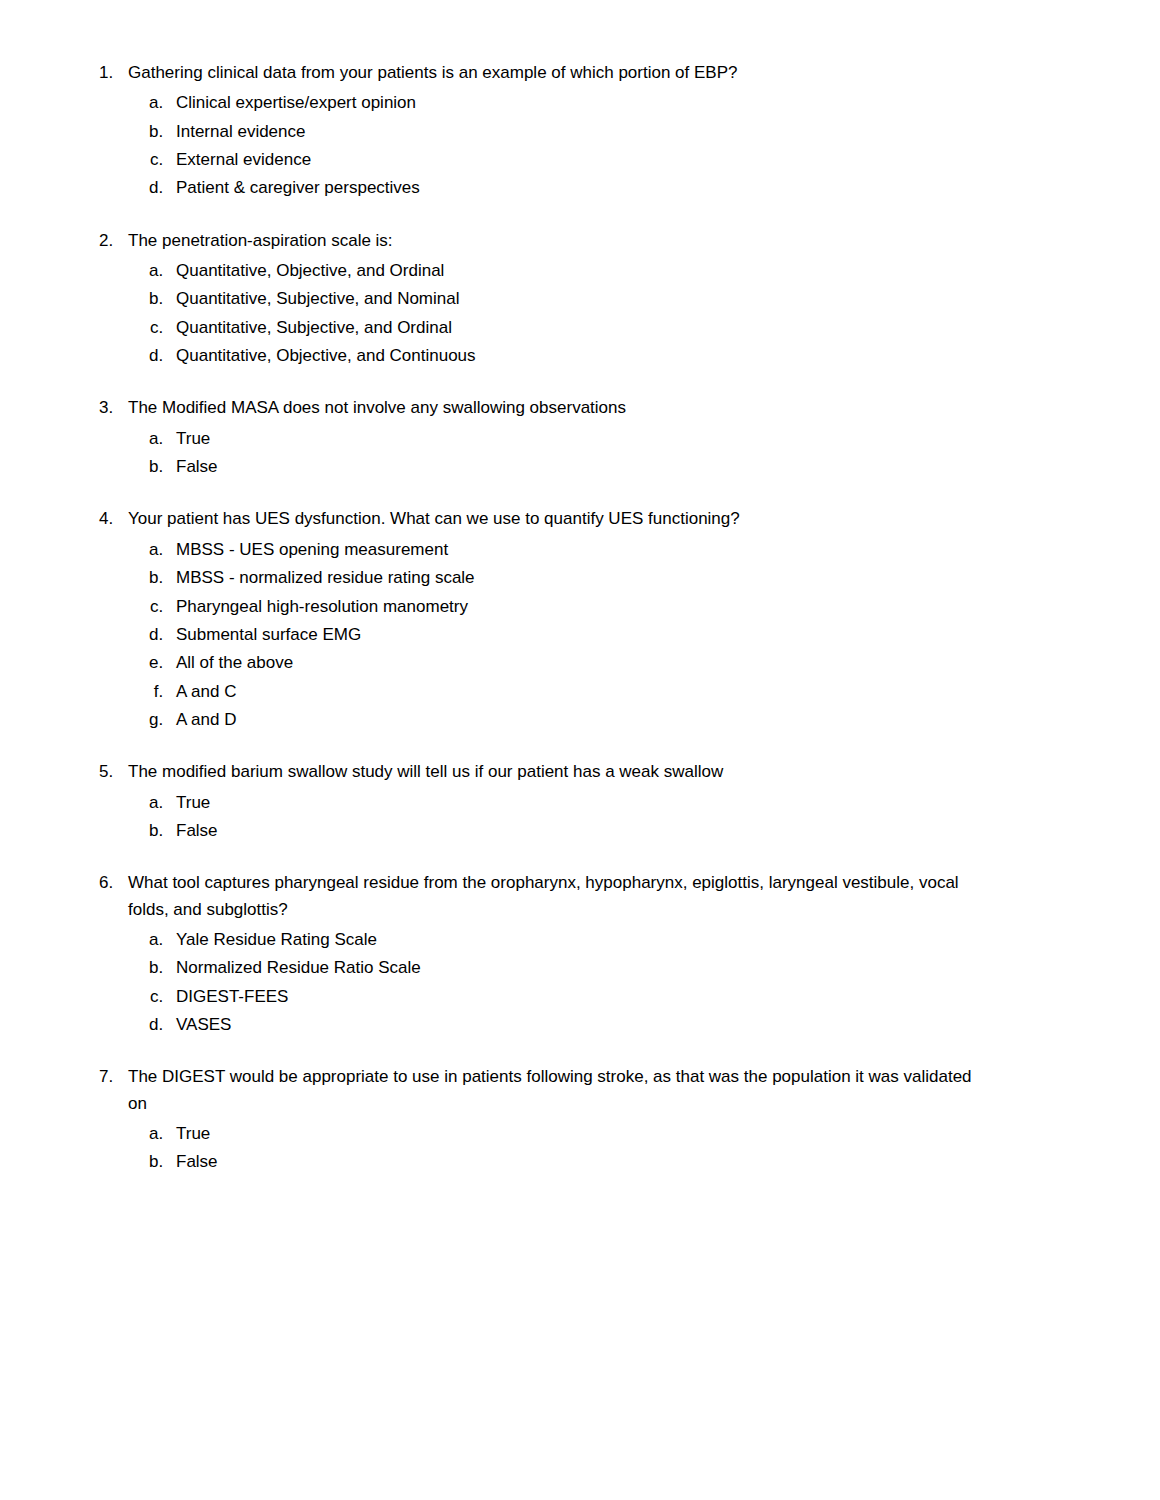Gathering clinical data from your patients is an example of which portion of EBP?
Clinical expertise/expert opinion
Internal evidence
External evidence
Patient & caregiver perspectives
The penetration-aspiration scale is:
Quantitative, Objective, and Ordinal
Quantitative, Subjective, and Nominal
Quantitative, Subjective, and Ordinal
Quantitative, Objective, and Continuous
The Modified MASA does not involve any swallowing observations
True
False
Your patient has UES dysfunction. What can we use to quantify UES functioning?
MBSS - UES opening measurement
MBSS - normalized residue rating scale
Pharyngeal high-resolution manometry
Submental surface EMG
All of the above
A and C
A and D
The modified barium swallow study will tell us if our patient has a weak swallow
True
False
What tool captures pharyngeal residue from the oropharynx, hypopharynx, epiglottis, laryngeal vestibule, vocal folds, and subglottis?
Yale Residue Rating Scale
Normalized Residue Ratio Scale
DIGEST-FEES
VASES
The DIGEST would be appropriate to use in patients following stroke, as that was the population it was validated on
True
False